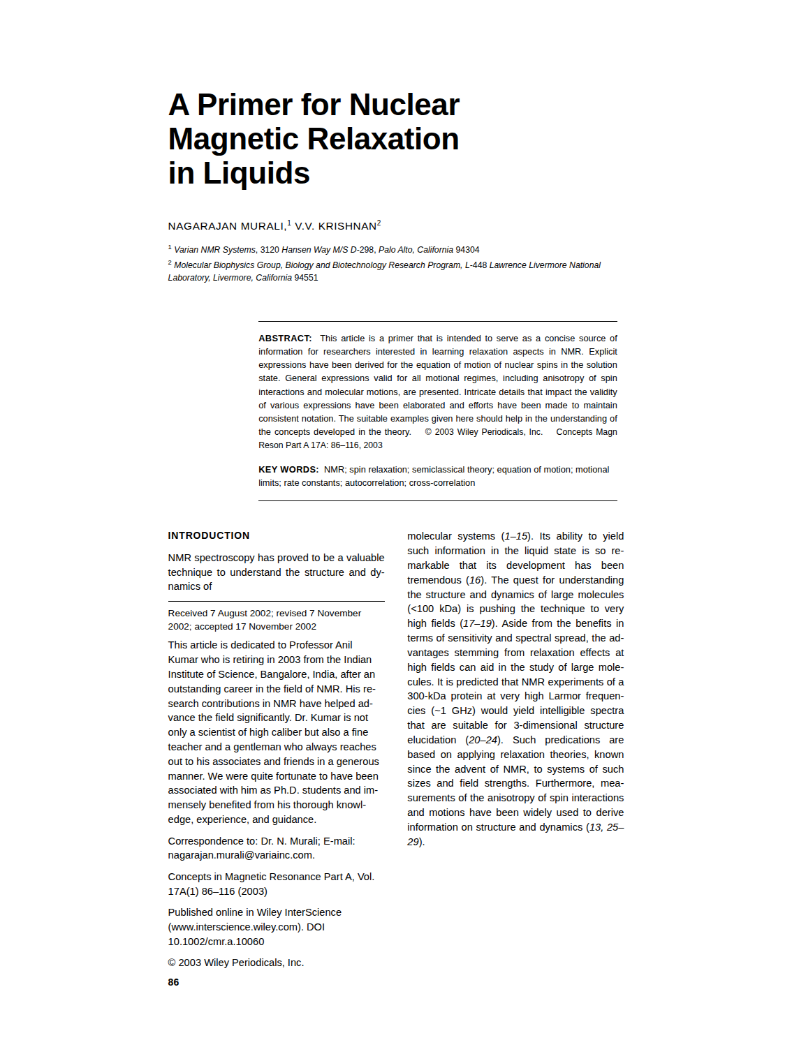A Primer for Nuclear
Magnetic Relaxation
in Liquids
NAGARAJAN MURALI,1 V.V. KRISHNAN2
1 Varian NMR Systems, 3120 Hansen Way M/S D-298, Palo Alto, California 94304
2 Molecular Biophysics Group, Biology and Biotechnology Research Program, L-448 Lawrence Livermore National Laboratory, Livermore, California 94551
ABSTRACT: This article is a primer that is intended to serve as a concise source of information for researchers interested in learning relaxation aspects in NMR. Explicit expressions have been derived for the equation of motion of nuclear spins in the solution state. General expressions valid for all motional regimes, including anisotropy of spin interactions and molecular motions, are presented. Intricate details that impact the validity of various expressions have been elaborated and efforts have been made to maintain consistent notation. The suitable examples given here should help in the understanding of the concepts developed in the theory. © 2003 Wiley Periodicals, Inc. Concepts Magn Reson Part A 17A: 86–116, 2003
KEY WORDS: NMR; spin relaxation; semiclassical theory; equation of motion; motional limits; rate constants; autocorrelation; cross-correlation
INTRODUCTION
NMR spectroscopy has proved to be a valuable technique to understand the structure and dynamics of
Received 7 August 2002; revised 7 November 2002; accepted 17 November 2002
This article is dedicated to Professor Anil Kumar who is retiring in 2003 from the Indian Institute of Science, Bangalore, India, after an outstanding career in the field of NMR. His research contributions in NMR have helped advance the field significantly. Dr. Kumar is not only a scientist of high caliber but also a fine teacher and a gentleman who always reaches out to his associates and friends in a generous manner. We were quite fortunate to have been associated with him as Ph.D. students and immensely benefited from his thorough knowledge, experience, and guidance.
Correspondence to: Dr. N. Murali; E-mail: nagarajan.murali@variainc.com.
Concepts in Magnetic Resonance Part A, Vol. 17A(1) 86–116 (2003)
Published online in Wiley InterScience (www.interscience.wiley.com). DOI 10.1002/cmr.a.10060
© 2003 Wiley Periodicals, Inc.
molecular systems (1–15). Its ability to yield such information in the liquid state is so remarkable that its development has been tremendous (16). The quest for understanding the structure and dynamics of large molecules (<100 kDa) is pushing the technique to very high fields (17–19). Aside from the benefits in terms of sensitivity and spectral spread, the advantages stemming from relaxation effects at high fields can aid in the study of large molecules. It is predicted that NMR experiments of a 300-kDa protein at very high Larmor frequencies (~1 GHz) would yield intelligible spectra that are suitable for 3-dimensional structure elucidation (20–24). Such predications are based on applying relaxation theories, known since the advent of NMR, to systems of such sizes and field strengths. Furthermore, measurements of the anisotropy of spin interactions and motions have been widely used to derive information on structure and dynamics (13, 25–29).
86